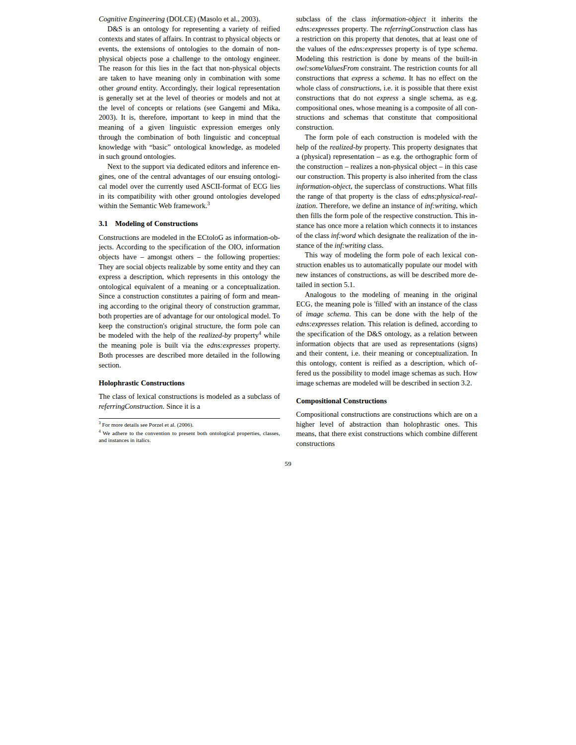Cognitive Engineering (DOLCE) (Masolo et al., 2003).
D&S is an ontology for representing a variety of reified contexts and states of affairs. In contrast to physical objects or events, the extensions of ontologies to the domain of non-physical objects pose a challenge to the ontology engineer. The reason for this lies in the fact that non-physical objects are taken to have meaning only in combination with some other ground entity. Accordingly, their logical representation is generally set at the level of theories or models and not at the level of concepts or relations (see Gangemi and Mika, 2003). It is, therefore, important to keep in mind that the meaning of a given linguistic expression emerges only through the combination of both linguistic and conceptual knowledge with “basic” ontological knowledge, as modeled in such ground ontologies.
Next to the support via dedicated editors and inference engines, one of the central advantages of our ensuing ontological model over the currently used ASCII-format of ECG lies in its compatibility with other ground ontologies developed within the Semantic Web framework.3
3.1 Modeling of Constructions
Constructions are modeled in the ECtoloG as information-objects. According to the specification of the OIO, information objects have – amongst others – the following properties: They are social objects realizable by some entity and they can express a description, which represents in this ontology the ontological equivalent of a meaning or a conceptualization. Since a construction constitutes a pairing of form and meaning according to the original theory of construction grammar, both properties are of advantage for our ontological model. To keep the construction's original structure, the form pole can be modeled with the help of the realized-by property4 while the meaning pole is built via the edns:expresses property. Both processes are described more detailed in the following section.
Holophrastic Constructions
The class of lexical constructions is modeled as a subclass of referringConstruction. Since it is a
3 For more details see Porzel et al. (2006).
4 We adhere to the convention to present both ontological properties, classes, and instances in italics.
subclass of the class information-object it inherits the edns:expresses property. The referringConstruction class has a restriction on this property that denotes, that at least one of the values of the edns:expresses property is of type schema. Modeling this restriction is done by means of the built-in owl:someValuesFrom constraint. The restriction counts for all constructions that express a schema. It has no effect on the whole class of constructions, i.e. it is possible that there exist constructions that do not express a single schema, as e.g. compositional ones, whose meaning is a composite of all constructions and schemas that constitute that compositional construction.
The form pole of each construction is modeled with the help of the realized-by property. This property designates that a (physical) representation – as e.g. the orthographic form of the construction – realizes a non-physical object – in this case our construction. This property is also inherited from the class information-object, the superclass of constructions. What fills the range of that property is the class of edns:physical-realization. Therefore, we define an instance of inf:writing, which then fills the form pole of the respective construction. This instance has once more a relation which connects it to instances of the class inf:word which designate the realization of the instance of the inf:writing class.
This way of modeling the form pole of each lexical construction enables us to automatically populate our model with new instances of constructions, as will be described more detailed in section 5.1.
Analogous to the modeling of meaning in the original ECG, the meaning pole is 'filled' with an instance of the class of image schema. This can be done with the help of the edns:expresses relation. This relation is defined, according to the specification of the D&S ontology, as a relation between information objects that are used as representations (signs) and their content, i.e. their meaning or conceptualization. In this ontology, content is reified as a description, which offered us the possibility to model image schemas as such. How image schemas are modeled will be described in section 3.2.
Compositional Constructions
Compositional constructions are constructions which are on a higher level of abstraction than holophrastic ones. This means, that there exist constructions which combine different constructions
59